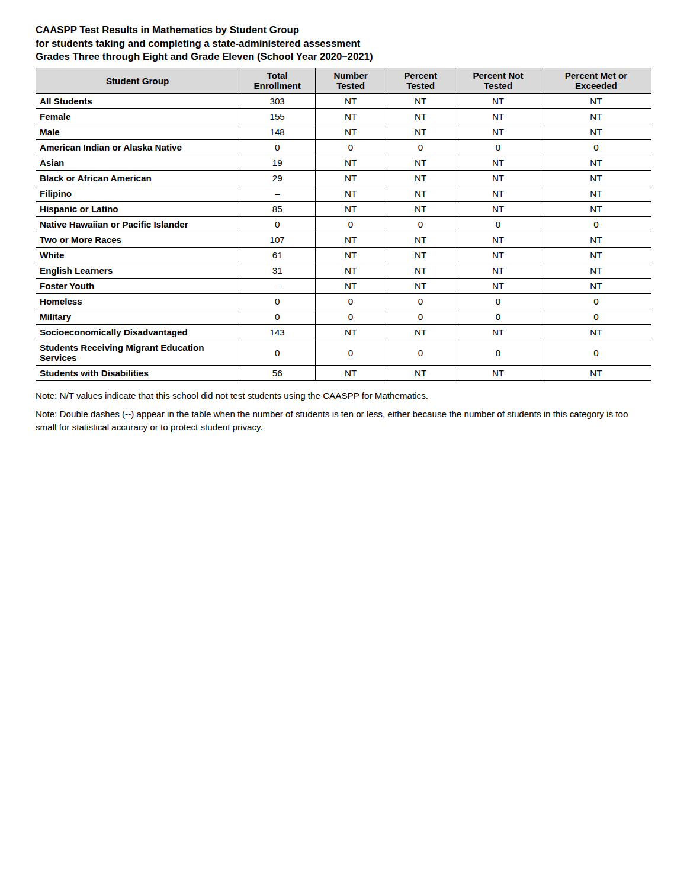CAASPP Test Results in Mathematics by Student Group
for students taking and completing a state-administered assessment
Grades Three through Eight and Grade Eleven (School Year 2020–2021)
| Student Group | Total Enrollment | Number Tested | Percent Tested | Percent Not Tested | Percent Met or Exceeded |
| --- | --- | --- | --- | --- | --- |
| All Students | 303 | NT | NT | NT | NT |
| Female | 155 | NT | NT | NT | NT |
| Male | 148 | NT | NT | NT | NT |
| American Indian or Alaska Native | 0 | 0 | 0 | 0 | 0 |
| Asian | 19 | NT | NT | NT | NT |
| Black or African American | 29 | NT | NT | NT | NT |
| Filipino | – | NT | NT | NT | NT |
| Hispanic or Latino | 85 | NT | NT | NT | NT |
| Native Hawaiian or Pacific Islander | 0 | 0 | 0 | 0 | 0 |
| Two or More Races | 107 | NT | NT | NT | NT |
| White | 61 | NT | NT | NT | NT |
| English Learners | 31 | NT | NT | NT | NT |
| Foster Youth | – | NT | NT | NT | NT |
| Homeless | 0 | 0 | 0 | 0 | 0 |
| Military | 0 | 0 | 0 | 0 | 0 |
| Socioeconomically Disadvantaged | 143 | NT | NT | NT | NT |
| Students Receiving Migrant Education Services | 0 | 0 | 0 | 0 | 0 |
| Students with Disabilities | 56 | NT | NT | NT | NT |
Note: N/T values indicate that this school did not test students using the CAASPP for Mathematics.
Note: Double dashes (--) appear in the table when the number of students is ten or less, either because the number of students in this category is too small for statistical accuracy or to protect student privacy.